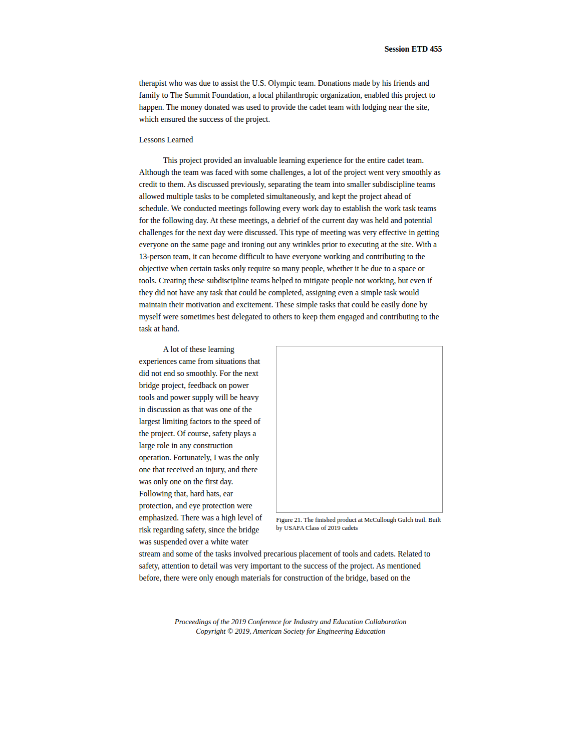Session ETD 455
therapist who was due to assist the U.S. Olympic team. Donations made by his friends and family to The Summit Foundation, a local philanthropic organization, enabled this project to happen. The money donated was used to provide the cadet team with lodging near the site, which ensured the success of the project.
Lessons Learned
This project provided an invaluable learning experience for the entire cadet team. Although the team was faced with some challenges, a lot of the project went very smoothly as credit to them. As discussed previously, separating the team into smaller subdiscipline teams allowed multiple tasks to be completed simultaneously, and kept the project ahead of schedule. We conducted meetings following every work day to establish the work task teams for the following day. At these meetings, a debrief of the current day was held and potential challenges for the next day were discussed. This type of meeting was very effective in getting everyone on the same page and ironing out any wrinkles prior to executing at the site. With a 13-person team, it can become difficult to have everyone working and contributing to the objective when certain tasks only require so many people, whether it be due to a space or tools. Creating these subdiscipline teams helped to mitigate people not working, but even if they did not have any task that could be completed, assigning even a simple task would maintain their motivation and excitement. These simple tasks that could be easily done by myself were sometimes best delegated to others to keep them engaged and contributing to the task at hand.
Figure 21. The finished product at McCullough Gulch trail. Built by USAFA Class of 2019 cadets
A lot of these learning experiences came from situations that did not end so smoothly. For the next bridge project, feedback on power tools and power supply will be heavy in discussion as that was one of the largest limiting factors to the speed of the project. Of course, safety plays a large role in any construction operation. Fortunately, I was the only one that received an injury, and there was only one on the first day. Following that, hard hats, ear protection, and eye protection were emphasized. There was a high level of risk regarding safety, since the bridge was suspended over a white water stream and some of the tasks involved precarious placement of tools and cadets. Related to safety, attention to detail was very important to the success of the project. As mentioned before, there were only enough materials for construction of the bridge, based on the
Proceedings of the 2019 Conference for Industry and Education Collaboration
Copyright © 2019, American Society for Engineering Education